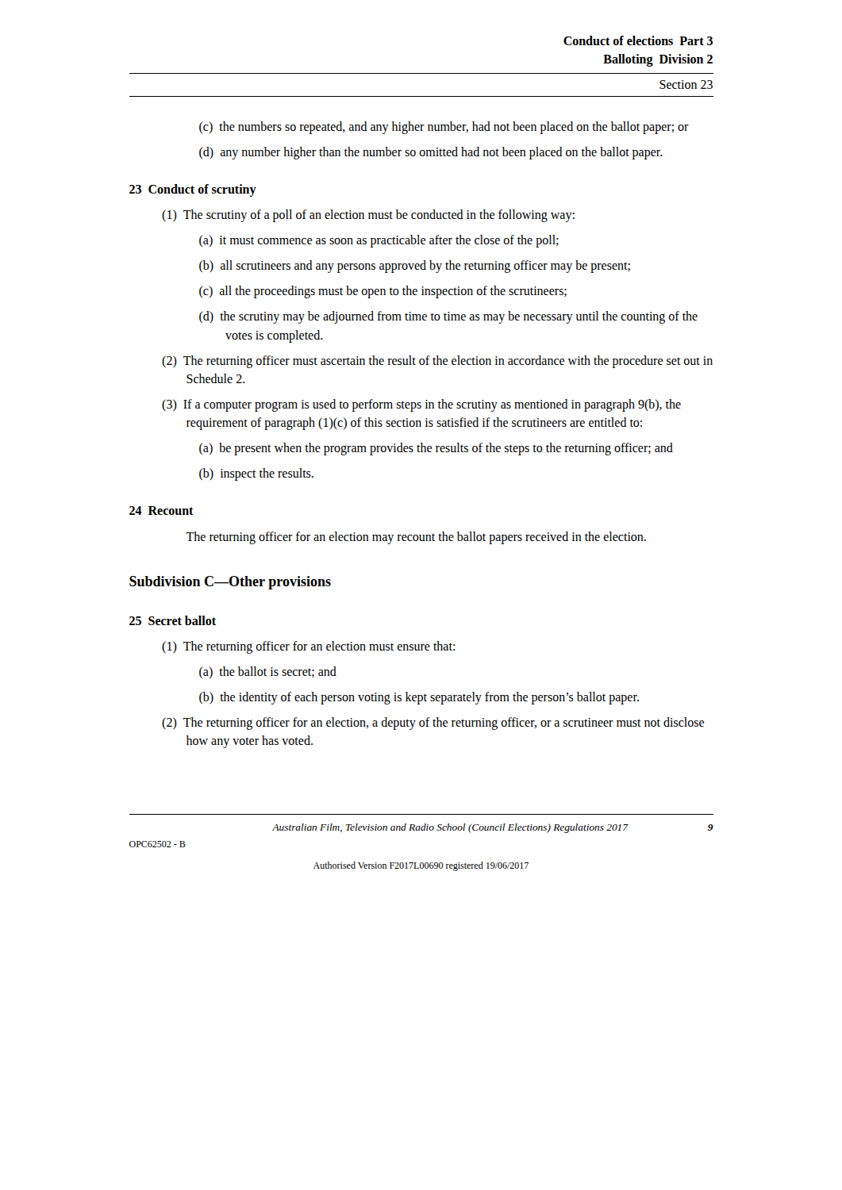Conduct of elections Part 3 Balloting Division 2
Section 23
(c) the numbers so repeated, and any higher number, had not been placed on the ballot paper; or
(d) any number higher than the number so omitted had not been placed on the ballot paper.
23 Conduct of scrutiny
(1) The scrutiny of a poll of an election must be conducted in the following way:
(a) it must commence as soon as practicable after the close of the poll;
(b) all scrutineers and any persons approved by the returning officer may be present;
(c) all the proceedings must be open to the inspection of the scrutineers;
(d) the scrutiny may be adjourned from time to time as may be necessary until the counting of the votes is completed.
(2) The returning officer must ascertain the result of the election in accordance with the procedure set out in Schedule 2.
(3) If a computer program is used to perform steps in the scrutiny as mentioned in paragraph 9(b), the requirement of paragraph (1)(c) of this section is satisfied if the scrutineers are entitled to:
(a) be present when the program provides the results of the steps to the returning officer; and
(b) inspect the results.
24 Recount
The returning officer for an election may recount the ballot papers received in the election.
Subdivision C—Other provisions
25 Secret ballot
(1) The returning officer for an election must ensure that:
(a) the ballot is secret; and
(b) the identity of each person voting is kept separately from the person’s ballot paper.
(2) The returning officer for an election, a deputy of the returning officer, or a scrutineer must not disclose how any voter has voted.
Australian Film, Television and Radio School (Council Elections) Regulations 2017 9
OPC62502 - B
Authorised Version F2017L00690 registered 19/06/2017